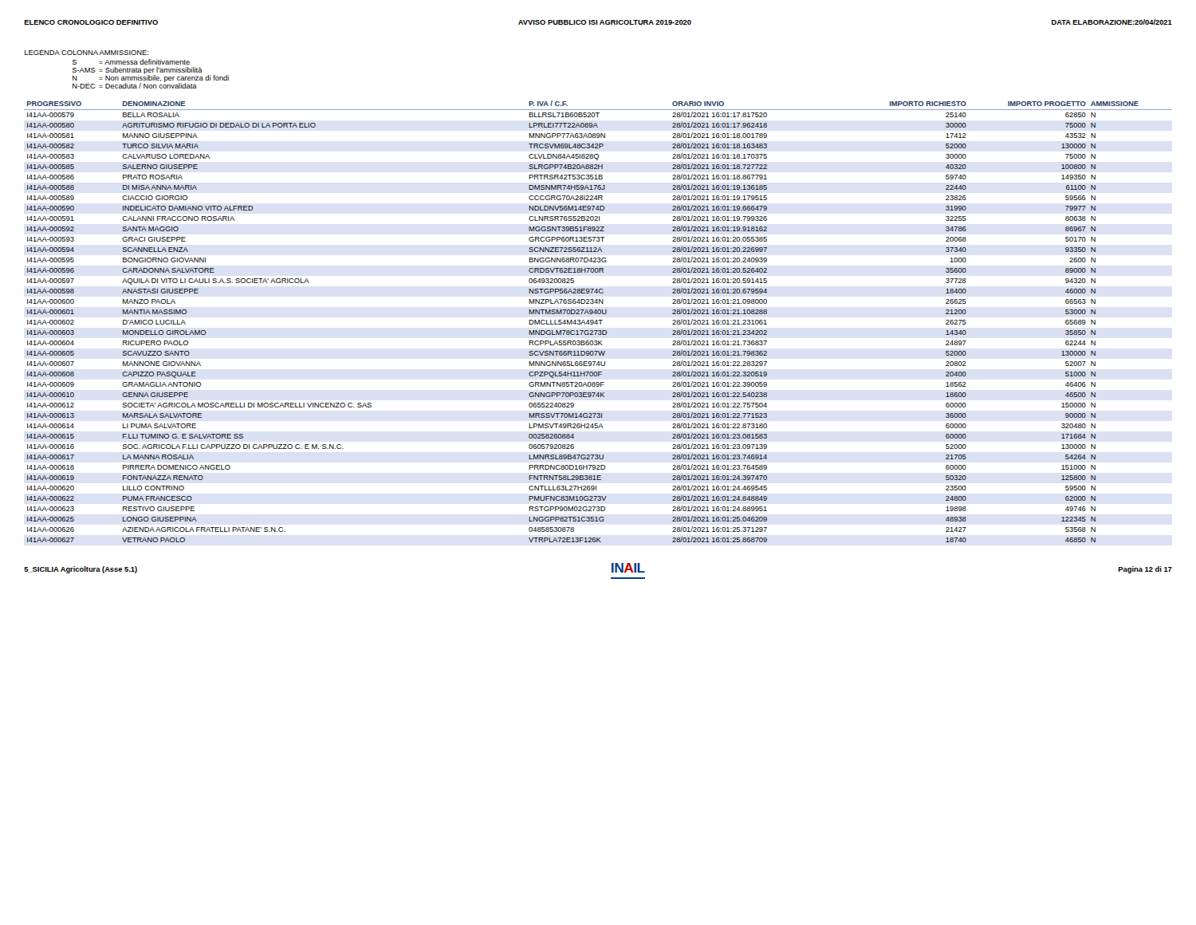ELENCO CRONOLOGICO DEFINITIVO
AVVISO PUBBLICO ISI AGRICOLTURA 2019-2020
DATA ELABORAZIONE:20/04/2021
LEGENDA COLONNA AMMISSIONE:
| S | = Ammessa definitivamente |
| S-AMS | = Subentrata per l'ammissibilità |
| N | = Non ammissibile, per carenza di fondi |
| N-DEC | = Decaduta / Non convalidata |
| PROGRESSIVO | DENOMINAZIONE | P. IVA / C.F. | ORARIO INVIO | IMPORTO RICHIESTO | IMPORTO PROGETTO | AMMISSIONE |
| --- | --- | --- | --- | --- | --- | --- |
| I41AA-000579 | BELLA ROSALIA | BLLRSL71B60B520T | 28/01/2021 16:01:17.817520 | 25140 | 62850 | N |
| I41AA-000580 | AGRITURISMO RIFUGIO DI DEDALO DI LA PORTA ELIO | LPRLEI77T22A089A | 28/01/2021 16:01:17.962418 | 30000 | 75000 | N |
| I41AA-000581 | MANNO GIUSEPPINA | MNNGPP77A63A089N | 28/01/2021 16:01:18.001789 | 17412 | 43532 | N |
| I41AA-000582 | TURCO SILVIA MARIA | TRCSVM69L48C342P | 28/01/2021 16:01:18.163483 | 52000 | 130000 | N |
| I41AA-000583 | CALVARUSO LOREDANA | CLVLDN84A45I828Q | 28/01/2021 16:01:18.170375 | 30000 | 75000 | N |
| I41AA-000585 | SALERNO GIUSEPPE | SLRGPP74B20A882H | 28/01/2021 16:01:18.727722 | 40320 | 100800 | N |
| I41AA-000586 | PRATO ROSARIA | PRTRSR42T53C351B | 28/01/2021 16:01:18.867791 | 59740 | 149350 | N |
| I41AA-000588 | DI MISA ANNA MARIA | DMSNMR74H59A176J | 28/01/2021 16:01:19.136185 | 22440 | 61100 | N |
| I41AA-000589 | CIACCIO GIORGIO | CCCGRG70A28I224R | 28/01/2021 16:01:19.179515 | 23826 | 59566 | N |
| I41AA-000590 | INDELICATO DAMIANO VITO ALFRED | NDLDNV56M14E974D | 28/01/2021 16:01:19.666479 | 31990 | 79977 | N |
| I41AA-000591 | CALANNI FRACCONO ROSARIA | CLNRSR76S52B202I | 28/01/2021 16:01:19.799326 | 32255 | 80638 | N |
| I41AA-000592 | SANTA MAGGIO | MGGSNT39B51F892Z | 28/01/2021 16:01:19.918162 | 34786 | 86967 | N |
| I41AA-000593 | GRACI GIUSEPPE | GRCGPP60R13E573T | 28/01/2021 16:01:20.055385 | 20068 | 50170 | N |
| I41AA-000594 | SCANNELLA ENZA | SCNNZE72S56Z112A | 28/01/2021 16:01:20.226997 | 37340 | 93350 | N |
| I41AA-000595 | BONGIORNO GIOVANNI | BNGGNN68R07D423G | 28/01/2021 16:01:20.240939 | 1000 | 2600 | N |
| I41AA-000596 | CARADONNA SALVATORE | CRDSVT62E18H700R | 28/01/2021 16:01:20.526402 | 35600 | 89000 | N |
| I41AA-000597 | AQUILA DI VITO LI CAULI S.A.S. SOCIETA' AGRICOLA | 06493200825 | 28/01/2021 16:01:20.591415 | 37728 | 94320 | N |
| I41AA-000598 | ANASTASI GIUSEPPE | NSTGPP56A28E974C | 28/01/2021 16:01:20.679594 | 18400 | 46000 | N |
| I41AA-000600 | MANZO PAOLA | MNZPLA76S64D234N | 28/01/2021 16:01:21.098000 | 26625 | 66563 | N |
| I41AA-000601 | MANTIA MASSIMO | MNTMSM70D27A940U | 28/01/2021 16:01:21.108288 | 21200 | 53000 | N |
| I41AA-000602 | D'AMICO LUCILLA | DMCLLL54M43A494T | 28/01/2021 16:01:21.231061 | 26275 | 65689 | N |
| I41AA-000603 | MONDELLO GIROLAMO | MNDGLM78C17G273D | 28/01/2021 16:01:21.234202 | 14340 | 35850 | N |
| I41AA-000604 | RICUPERO PAOLO | RCPPLA55R03B603K | 28/01/2021 16:01:21.736837 | 24897 | 62244 | N |
| I41AA-000605 | SCAVUZZO SANTO | SCVSNT66R11D907W | 28/01/2021 16:01:21.798362 | 52000 | 130000 | N |
| I41AA-000607 | MANNONE GIOVANNA | MNNGNN65L66E974U | 28/01/2021 16:01:22.283297 | 20802 | 52007 | N |
| I41AA-000608 | CAPIZZO PASQUALE | CPZPQL54H11H700F | 28/01/2021 16:01:22.320519 | 20400 | 51000 | N |
| I41AA-000609 | GRAMAGLIA ANTONIO | GRMNTN85T20A089F | 28/01/2021 16:01:22.390059 | 18562 | 46406 | N |
| I41AA-000610 | GENNA GIUSEPPE | GNNGPP70P03E974K | 28/01/2021 16:01:22.540238 | 18600 | 46500 | N |
| I41AA-000612 | SOCIETA' AGRICOLA MOSCARELLI DI MOSCARELLI VINCENZO C. SAS | 06552240829 | 28/01/2021 16:01:22.757504 | 60000 | 150000 | N |
| I41AA-000613 | MARSALA SALVATORE | MRSSVT70M14G273I | 28/01/2021 16:01:22.771523 | 36000 | 90000 | N |
| I41AA-000614 | LI PUMA SALVATORE | LPMSVT49R26H245A | 28/01/2021 16:01:22.873180 | 60000 | 320480 | N |
| I41AA-000615 | F.LLI TUMINO G. E SALVATORE SS | 00258260884 | 28/01/2021 16:01:23.081583 | 60000 | 171684 | N |
| I41AA-000616 | SOC. AGRICOLA F.LLI CAPPUZZO DI CAPPUZZO C. E M. S.N.C. | 06057920826 | 28/01/2021 16:01:23.097139 | 52000 | 130000 | N |
| I41AA-000617 | LA MANNA ROSALIA | LMNRSL89B47G273U | 28/01/2021 16:01:23.746914 | 21705 | 54264 | N |
| I41AA-000618 | PIRRERA DOMENICO ANGELO | PRRDNC80D16H792D | 28/01/2021 16:01:23.764589 | 60000 | 151000 | N |
| I41AA-000619 | FONTANAZZA RENATO | FNTRNT58L29B381E | 28/01/2021 16:01:24.397470 | 50320 | 125800 | N |
| I41AA-000620 | LILLO CONTRINO | CNTLLL63L27H269I | 28/01/2021 16:01:24.469545 | 23500 | 59500 | N |
| I41AA-000622 | PUMA FRANCESCO | PMUFNC83M10G273V | 28/01/2021 16:01:24.848849 | 24800 | 62000 | N |
| I41AA-000623 | RESTIVO GIUSEPPE | RSTGPP90M02G273D | 28/01/2021 16:01:24.889951 | 19898 | 49746 | N |
| I41AA-000625 | LONGO GIUSEPPINA | LNGGPP82T51C351G | 28/01/2021 16:01:25.046209 | 48938 | 122345 | N |
| I41AA-000626 | AZIENDA AGRICOLA FRATELLI PATANE' S.N.C. | 04858530878 | 28/01/2021 16:01:25.371297 | 21427 | 53568 | N |
| I41AA-000627 | VETRANO PAOLO | VTRPLA72E13F126K | 28/01/2021 16:01:25.868709 | 18740 | 46850 | N |
5_SICILIA Agricoltura (Asse 5.1)
INAIL
Pagina 12 di 17